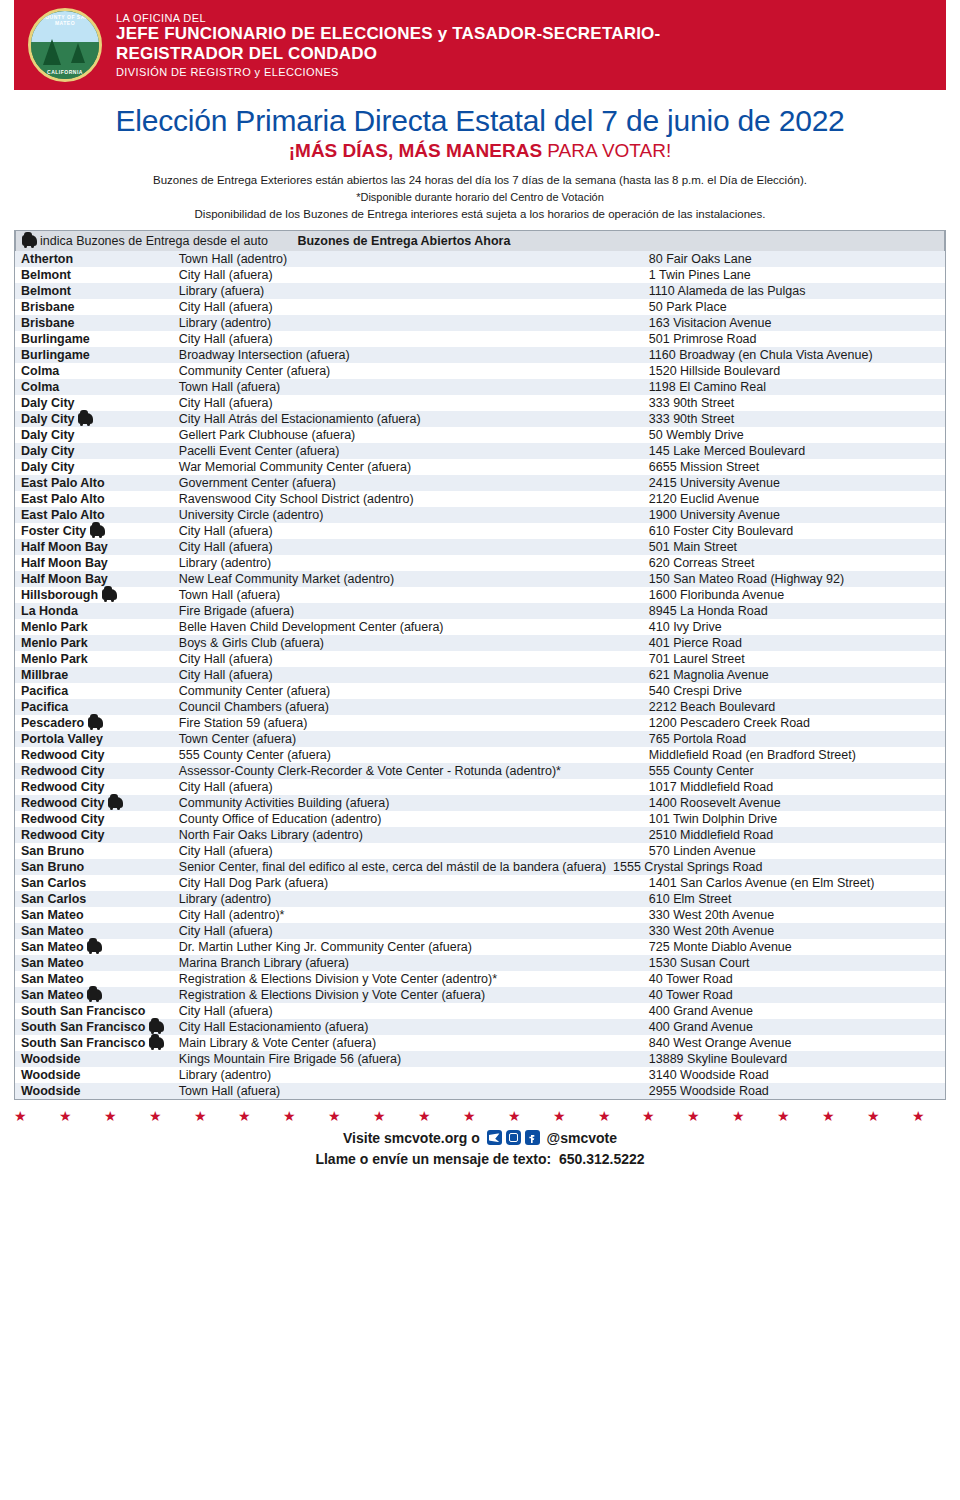COUNTY OF SAN MATEO
CALIFORNIA
LA OFICINA DEL
JEFE FUNCIONARIO DE ELECCIONES y TASADOR-SECRETARIO-
REGISTRADOR DEL CONDADO
DIVISIÓN DE REGISTRO y ELECCIONES
Elección Primaria Directa Estatal del 7 de junio de 2022
¡MÁS DÍAS, MÁS MANERAS PARA VOTAR!
Buzones de Entrega Exteriores están abiertos las 24 horas del día los 7 días de la semana (hasta las 8 p.m. el Día de Elección).
*Disponible durante horario del Centro de Votación
Disponibilidad de los Buzones de Entrega interiores está sujeta a los horarios de operación de las instalaciones.
indica Buzones de Entrega desde el auto Buzones de Entrega Abiertos Ahora
| Atherton | Town Hall (adentro) | 80 Fair Oaks Lane |
| Belmont | City Hall (afuera) | 1 Twin Pines Lane |
| Belmont | Library (afuera) | 1110 Alameda de las Pulgas |
| Brisbane | City Hall (afuera) | 50 Park Place |
| Brisbane | Library (adentro) | 163 Visitacion Avenue |
| Burlingame | City Hall (afuera) | 501 Primrose Road |
| Burlingame | Broadway Intersection (afuera) | 1160 Broadway (en Chula Vista Avenue) |
| Colma | Community Center (afuera) | 1520 Hillside Boulevard |
| Colma | Town Hall (afuera) | 1198 El Camino Real |
| Daly City | City Hall (afuera) | 333 90th Street |
| Daly City | City Hall Atrás del Estacionamiento (afuera) | 333 90th Street |
| Daly City | Gellert Park Clubhouse (afuera) | 50 Wembly Drive |
| Daly City | Pacelli Event Center (afuera) | 145 Lake Merced Boulevard |
| Daly City | War Memorial Community Center (afuera) | 6655 Mission Street |
| East Palo Alto | Government Center (afuera) | 2415 University Avenue |
| East Palo Alto | Ravenswood City School District (adentro) | 2120 Euclid Avenue |
| East Palo Alto | University Circle (adentro) | 1900 University Avenue |
| Foster City | City Hall (afuera) | 610 Foster City Boulevard |
| Half Moon Bay | City Hall (afuera) | 501 Main Street |
| Half Moon Bay | Library (adentro) | 620 Correas Street |
| Half Moon Bay | New Leaf Community Market (adentro) | 150 San Mateo Road (Highway 92) |
| Hillsborough | Town Hall (afuera) | 1600 Floribunda Avenue |
| La Honda | Fire Brigade (afuera) | 8945 La Honda Road |
| Menlo Park | Belle Haven Child Development Center (afuera) | 410 Ivy Drive |
| Menlo Park | Boys & Girls Club (afuera) | 401 Pierce Road |
| Menlo Park | City Hall (afuera) | 701 Laurel Street |
| Millbrae | City Hall (afuera) | 621 Magnolia Avenue |
| Pacifica | Community Center (afuera) | 540 Crespi Drive |
| Pacifica | Council Chambers (afuera) | 2212 Beach Boulevard |
| Pescadero | Fire Station 59 (afuera) | 1200 Pescadero Creek Road |
| Portola Valley | Town Center (afuera) | 765 Portola Road |
| Redwood City | 555 County Center (afuera) | Middlefield Road (en Bradford Street) |
| Redwood City | Assessor-County Clerk-Recorder & Vote Center - Rotunda (adentro)* | 555 County Center |
| Redwood City | City Hall (afuera) | 1017 Middlefield Road |
| Redwood City | Community Activities Building (afuera) | 1400 Roosevelt Avenue |
| Redwood City | County Office of Education (adentro) | 101 Twin Dolphin Drive |
| Redwood City | North Fair Oaks Library (adentro) | 2510 Middlefield Road |
| San Bruno | City Hall (afuera) | 570 Linden Avenue |
| San Bruno | Senior Center, final del edifico al este, cerca del mástil de la bandera (afuera) 1555 Crystal Springs Road |
| San Carlos | City Hall Dog Park (afuera) | 1401 San Carlos Avenue (en Elm Street) |
| San Carlos | Library (adentro) | 610 Elm Street |
| San Mateo | City Hall (adentro)* | 330 West 20th Avenue |
| San Mateo | City Hall (afuera) | 330 West 20th Avenue |
| San Mateo | Dr. Martin Luther King Jr. Community Center (afuera) | 725 Monte Diablo Avenue |
| San Mateo | Marina Branch Library (afuera) | 1530 Susan Court |
| San Mateo | Registration & Elections Division y Vote Center (adentro)* | 40 Tower Road |
| San Mateo | Registration & Elections Division y Vote Center (afuera) | 40 Tower Road |
| South San Francisco | City Hall (afuera) | 400 Grand Avenue |
| South San Francisco | City Hall Estacionamiento (afuera) | 400 Grand Avenue |
| South San Francisco | Main Library & Vote Center (afuera) | 840 West Orange Avenue |
| Woodside | Kings Mountain Fire Brigade 56 (afuera) | 13889 Skyline Boulevard |
| Woodside | Library (adentro) | 3140 Woodside Road |
| Woodside | Town Hall (afuera) | 2955 Woodside Road |
★ ★ ★ ★ ★ ★ ★ ★ ★ ★ ★ ★ ★ ★ ★ ★ ★ ★ ★ ★ ★ ★ ★ ★ ★ ★ ★ ★ ★ ★ ★ ★ ★ ★ ★ ★ ★ ★ ★ ★
Visite smcvote.org o @smcvote
Llame o envíe un mensaje de texto: 650.312.5222